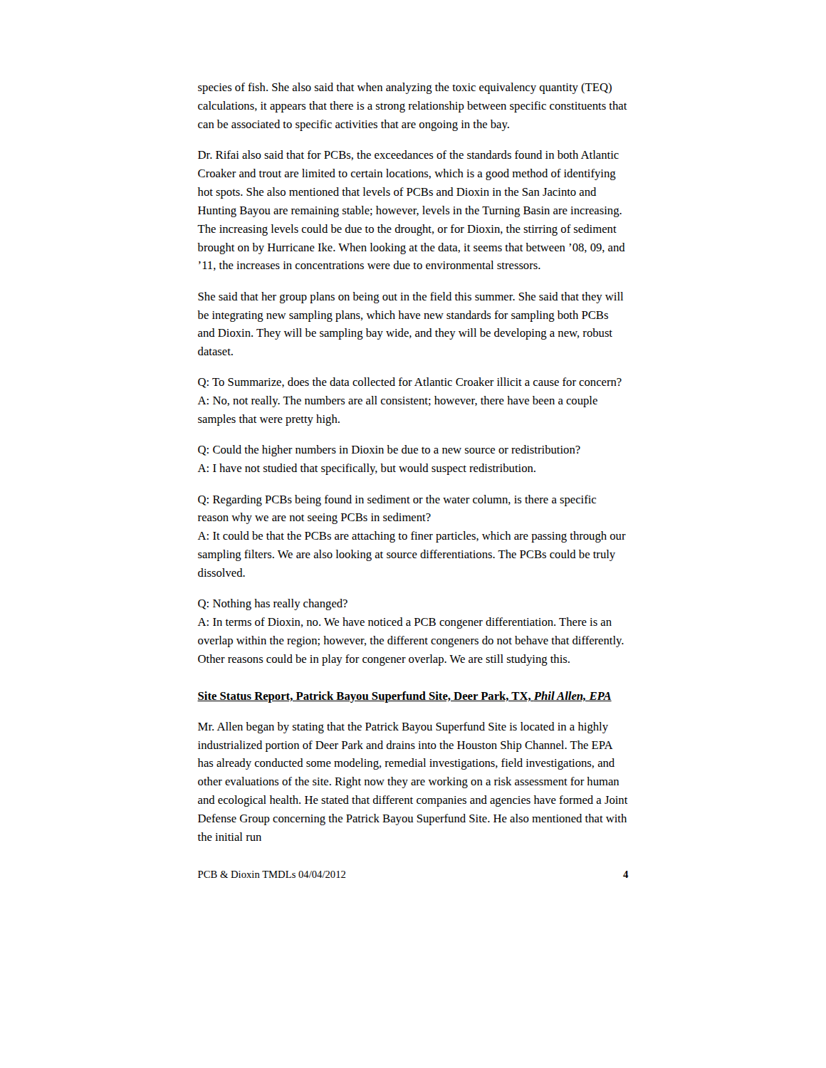species of fish. She also said that when analyzing the toxic equivalency quantity (TEQ) calculations, it appears that there is a strong relationship between specific constituents that can be associated to specific activities that are ongoing in the bay.
Dr. Rifai also said that for PCBs, the exceedances of the standards found in both Atlantic Croaker and trout are limited to certain locations, which is a good method of identifying hot spots. She also mentioned that levels of PCBs and Dioxin in the San Jacinto and Hunting Bayou are remaining stable; however, levels in the Turning Basin are increasing. The increasing levels could be due to the drought, or for Dioxin, the stirring of sediment brought on by Hurricane Ike. When looking at the data, it seems that between ’08, 09, and ’11, the increases in concentrations were due to environmental stressors.
She said that her group plans on being out in the field this summer. She said that they will be integrating new sampling plans, which have new standards for sampling both PCBs and Dioxin. They will be sampling bay wide, and they will be developing a new, robust dataset.
Q: To Summarize, does the data collected for Atlantic Croaker illicit a cause for concern?
A: No, not really. The numbers are all consistent; however, there have been a couple samples that were pretty high.
Q: Could the higher numbers in Dioxin be due to a new source or redistribution?
A: I have not studied that specifically, but would suspect redistribution.
Q: Regarding PCBs being found in sediment or the water column, is there a specific reason why we are not seeing PCBs in sediment?
A: It could be that the PCBs are attaching to finer particles, which are passing through our sampling filters. We are also looking at source differentiations. The PCBs could be truly dissolved.
Q: Nothing has really changed?
A: In terms of Dioxin, no. We have noticed a PCB congener differentiation. There is an overlap within the region; however, the different congeners do not behave that differently. Other reasons could be in play for congener overlap. We are still studying this.
Site Status Report, Patrick Bayou Superfund Site, Deer Park, TX, Phil Allen, EPA
Mr. Allen began by stating that the Patrick Bayou Superfund Site is located in a highly industrialized portion of Deer Park and drains into the Houston Ship Channel. The EPA has already conducted some modeling, remedial investigations, field investigations, and other evaluations of the site. Right now they are working on a risk assessment for human and ecological health. He stated that different companies and agencies have formed a Joint Defense Group concerning the Patrick Bayou Superfund Site. He also mentioned that with the initial run
PCB & Dioxin TMDLs 04/04/2012 4